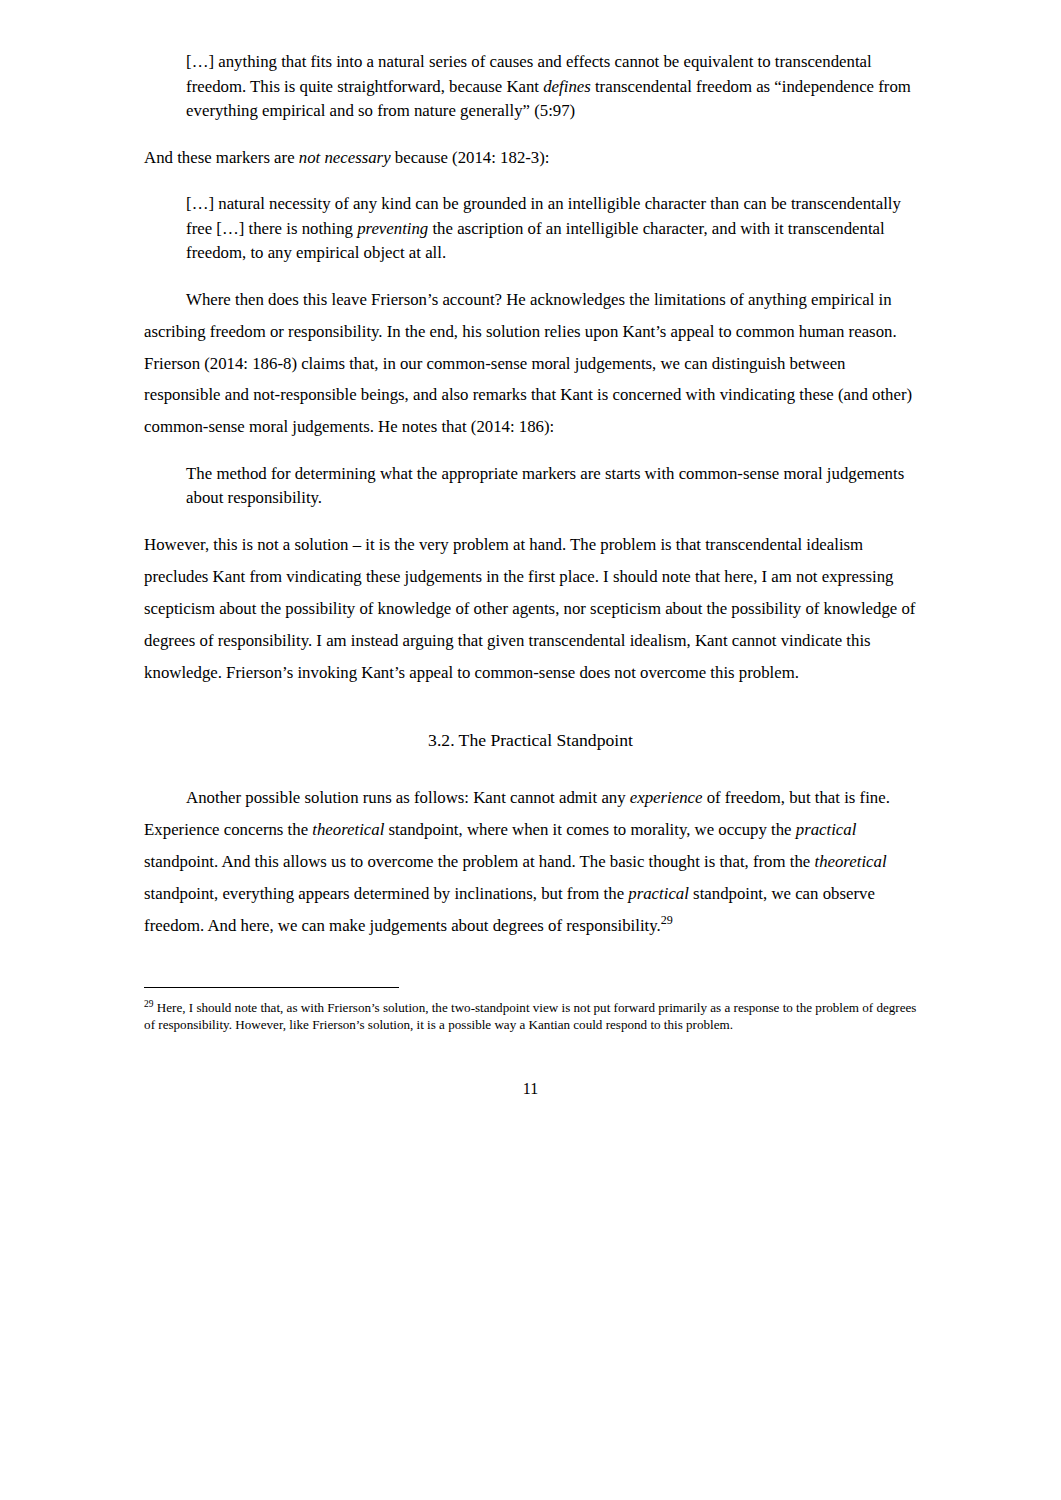[…] anything that fits into a natural series of causes and effects cannot be equivalent to transcendental freedom. This is quite straightforward, because Kant defines transcendental freedom as “independence from everything empirical and so from nature generally” (5:97)
And these markers are not necessary because (2014: 182-3):
[…] natural necessity of any kind can be grounded in an intelligible character than can be transcendentally free […] there is nothing preventing the ascription of an intelligible character, and with it transcendental freedom, to any empirical object at all.
Where then does this leave Frierson’s account? He acknowledges the limitations of anything empirical in ascribing freedom or responsibility. In the end, his solution relies upon Kant’s appeal to common human reason. Frierson (2014: 186-8) claims that, in our common-sense moral judgements, we can distinguish between responsible and not-responsible beings, and also remarks that Kant is concerned with vindicating these (and other) common-sense moral judgements. He notes that (2014: 186):
The method for determining what the appropriate markers are starts with common-sense moral judgements about responsibility.
However, this is not a solution – it is the very problem at hand. The problem is that transcendental idealism precludes Kant from vindicating these judgements in the first place. I should note that here, I am not expressing scepticism about the possibility of knowledge of other agents, nor scepticism about the possibility of knowledge of degrees of responsibility. I am instead arguing that given transcendental idealism, Kant cannot vindicate this knowledge. Frierson’s invoking Kant’s appeal to common-sense does not overcome this problem.
3.2. The Practical Standpoint
Another possible solution runs as follows: Kant cannot admit any experience of freedom, but that is fine. Experience concerns the theoretical standpoint, where when it comes to morality, we occupy the practical standpoint. And this allows us to overcome the problem at hand. The basic thought is that, from the theoretical standpoint, everything appears determined by inclinations, but from the practical standpoint, we can observe freedom. And here, we can make judgements about degrees of responsibility.29
29 Here, I should note that, as with Frierson’s solution, the two-standpoint view is not put forward primarily as a response to the problem of degrees of responsibility. However, like Frierson’s solution, it is a possible way a Kantian could respond to this problem.
11